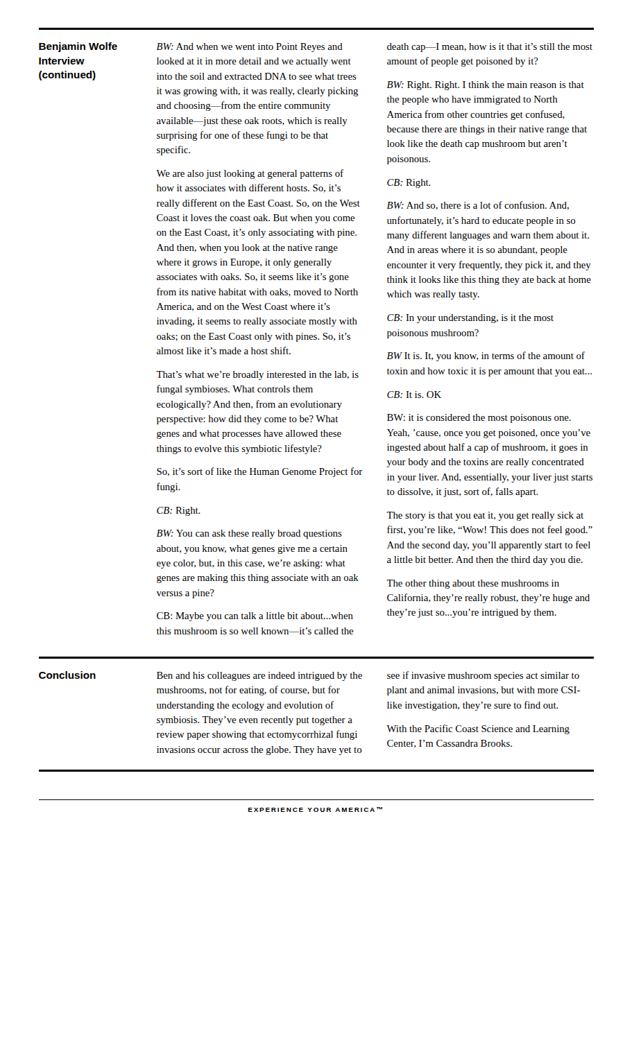Benjamin Wolfe
Interview
(continued)
BW: And when we went into Point Reyes and looked at it in more detail and we actually went into the soil and extracted DNA to see what trees it was growing with, it was really, clearly picking and choosing—from the entire community available—just these oak roots, which is really surprising for one of these fungi to be that specific.
We are also just looking at general patterns of how it associates with different hosts. So, it’s really different on the East Coast. So, on the West Coast it loves the coast oak. But when you come on the East Coast, it’s only associating with pine. And then, when you look at the native range where it grows in Europe, it only generally associates with oaks. So, it seems like it’s gone from its native habitat with oaks, moved to North America, and on the West Coast where it’s invading, it seems to really associate mostly with oaks; on the East Coast only with pines. So, it’s almost like it’s made a host shift.
That’s what we’re broadly interested in the lab, is fungal symbioses. What controls them ecologically? And then, from an evolutionary perspective: how did they come to be? What genes and what processes have allowed these things to evolve this symbiotic lifestyle?
So, it’s sort of like the Human Genome Project for fungi.
CB: Right.
BW: You can ask these really broad questions about, you know, what genes give me a certain eye color, but, in this case, we’re asking: what genes are making this thing associate with an oak versus a pine?
CB: Maybe you can talk a little bit about...when this mushroom is so well known—it’s called the death cap—I mean, how is it that it’s still the most amount of people get poisoned by it?
BW: Right. Right. I think the main reason is that the people who have immigrated to North America from other countries get confused, because there are things in their native range that look like the death cap mushroom but aren’t poisonous.
CB: Right.
BW: And so, there is a lot of confusion. And, unfortunately, it’s hard to educate people in so many different languages and warn them about it. And in areas where it is so abundant, people encounter it very frequently, they pick it, and they think it looks like this thing they ate back at home which was really tasty.
CB: In your understanding, is it the most poisonous mushroom?
BW It is. It, you know, in terms of the amount of toxin and how toxic it is per amount that you eat...
CB: It is. OK
BW: it is considered the most poisonous one. Yeah, ’cause, once you get poisoned, once you’ve ingested about half a cap of mushroom, it goes in your body and the toxins are really concentrated in your liver. And, essentially, your liver just starts to dissolve, it just, sort of, falls apart.
The story is that you eat it, you get really sick at first, you’re like, “Wow! This does not feel good.” And the second day, you’ll apparently start to feel a little bit better. And then the third day you die.
The other thing about these mushrooms in California, they’re really robust, they’re huge and they’re just so...you’re intrigued by them.
Conclusion
Ben and his colleagues are indeed intrigued by the mushrooms, not for eating, of course, but for understanding the ecology and evolution of symbiosis. They’ve even recently put together a review paper showing that ectomycorrhizal fungi invasions occur across the globe. They have yet to see if invasive mushroom species act similar to plant and animal invasions, but with more CSI-like investigation, they’re sure to find out.
With the Pacific Coast Science and Learning Center, I’m Cassandra Brooks.
EXPERIENCE YOUR AMERICA™